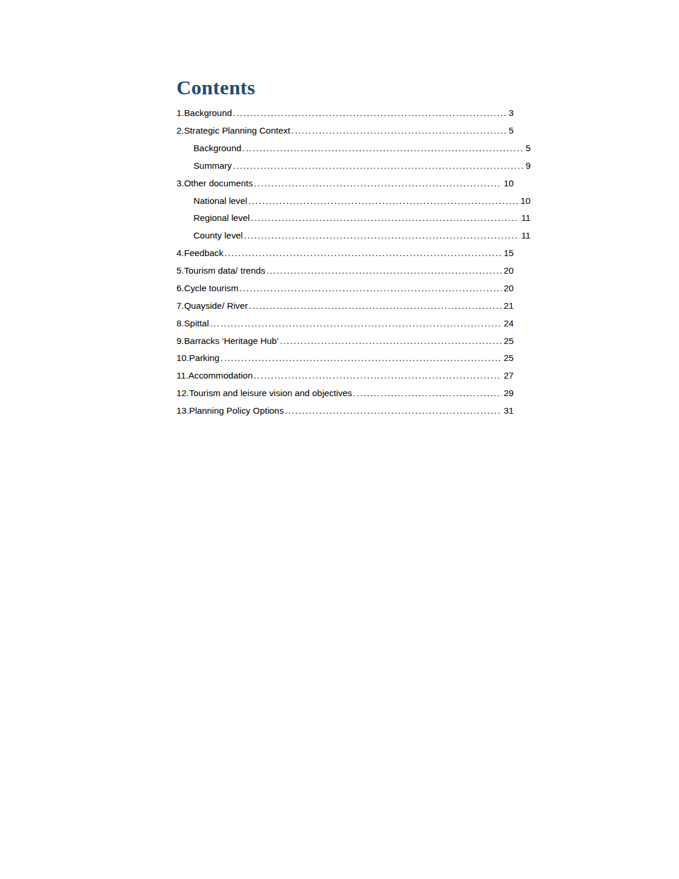Contents
1.Background 3
2.Strategic Planning Context 5
Background 5
Summary 9
3.Other documents 10
National level 10
Regional level 11
County level 11
4.Feedback 15
5.Tourism data/ trends 20
6.Cycle tourism 20
7.Quayside/ River 21
8.Spittal 24
9.Barracks ‘Heritage Hub’ 25
10.Parking 25
11.Accommodation 27
12.Tourism and leisure vision and objectives 29
13.Planning Policy Options 31